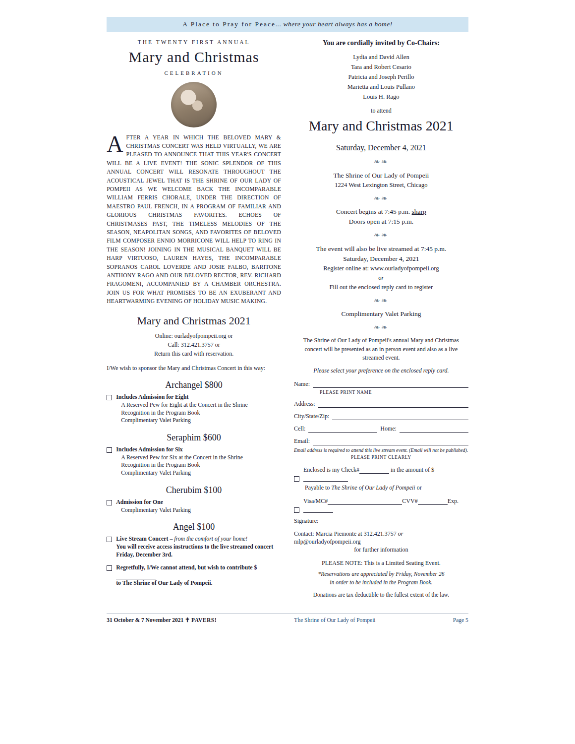A Place to Pray for Peace... where your heart always has a home!
THE TWENTY FIRST ANNUAL
Mary and Christmas
CELEBRATION
AFTER A YEAR IN WHICH THE BELOVED MARY & CHRISTMAS CONCERT WAS HELD VIRTUALLY, WE ARE PLEASED TO ANNOUNCE THAT THIS YEAR'S CONCERT WILL BE A LIVE EVENT! THE SONIC SPLENDOR OF THIS ANNUAL CONCERT WILL RESONATE THROUGHOUT THE ACOUSTICAL JEWEL THAT IS THE SHRINE OF OUR LADY OF POMPEII AS WE WELCOME BACK THE INCOMPARABLE WILLIAM FERRIS CHORALE, UNDER THE DIRECTION OF MAESTRO PAUL FRENCH, IN A PROGRAM OF FAMILIAR AND GLORIOUS CHRISTMAS FAVORITES. ECHOES OF CHRISTMASES PAST, THE TIMELESS MELODIES OF THE SEASON, NEAPOLITAN SONGS, AND FAVORITES OF BELOVED FILM COMPOSER ENNIO MORRICONE WILL HELP TO RING IN THE SEASON! JOINING IN THE MUSICAL BANQUET WILL BE HARP VIRTUOSO, LAUREN HAYES, THE INCOMPARABLE SOPRANOS CAROL LOVERDE AND JOSIE FALBO, BARITONE ANTHONY RAGO AND OUR BELOVED RECTOR, REV. RICHARD FRAGOMENI, ACCOMPANIED BY A CHAMBER ORCHESTRA. JOIN US FOR WHAT PROMISES TO BE AN EXUBERANT AND HEARTWARMING EVENING OF HOLIDAY MUSIC MAKING.
Mary and Christmas 2021
Online: ourladyofpompeii.org or
Call: 312.421.3757 or
Return this card with reservation.
I/We wish to sponsor the Mary and Christmas Concert in this way:
Archangel $800
Includes Admission for Eight A Reserved Pew for Eight at the Concert in the Shrine Recognition in the Program Book Complimentary Valet Parking
Seraphim $600
Includes Admission for Six A Reserved Pew for Six at the Concert in the Shrine Recognition in the Program Book Complimentary Valet Parking
Cherubim $100
Admission for One Complimentary Valet Parking
Angel $100
Live Stream Concert – from the comfort of your home!
You will receive access instructions to the live streamed concert Friday, December 3rd.
Regretfully, I/We cannot attend, but wish to contribute $
to The Shrine of Our Lady of Pompeii.
You are cordially invited by Co-Chairs:
Lydia and David Allen
Tara and Robert Cesario
Patricia and Joseph Perillo
Marietta and Louis Pullano
Louis H. Rago
to attend
Mary and Christmas 2021
Saturday, December 4, 2021
❧❧
The Shrine of Our Lady of Pompeii
1224 West Lexington Street, Chicago
❧❧
Concert begins at 7:45 p.m. sharp
Doors open at 7:15 p.m.
❧❧
The event will also be live streamed at 7:45 p.m.
Saturday, December 4, 2021
Register online at: www.ourladyofpompeii.org
or
Fill out the enclosed reply card to register
❧❧
Complimentary Valet Parking
❧❧
The Shrine of Our Lady of Pompeii's annual Mary and Christmas concert will be presented as an in person event and also as a live streamed event.
Please select your preference on the enclosed reply card.
Name:
PLEASE PRINT NAME
Address:
City/State/Zip:
Cell: Home:
Email:
Email address is required to attend this live stream event. (Email will not be published).
PLEASE PRINT CLEARLY
Enclosed is my Check# in the amount of $
Payable to The Shrine of Our Lady of Pompeii or
Visa/MC# CVV# Exp.
Signature:
Contact: Marcia Piemonte at 312.421.3757 or mlp@ourladyofpompeii.org for further information
PLEASE NOTE: This is a Limited Seating Event.
*Reservations are appreciated by Friday, November 26
in order to be included in the Program Book.
Donations are tax deductible to the fullest extent of the law.
31 October & 7 November 2021 ✝ PAVERS!
The Shrine of Our Lady of Pompeii
Page 5